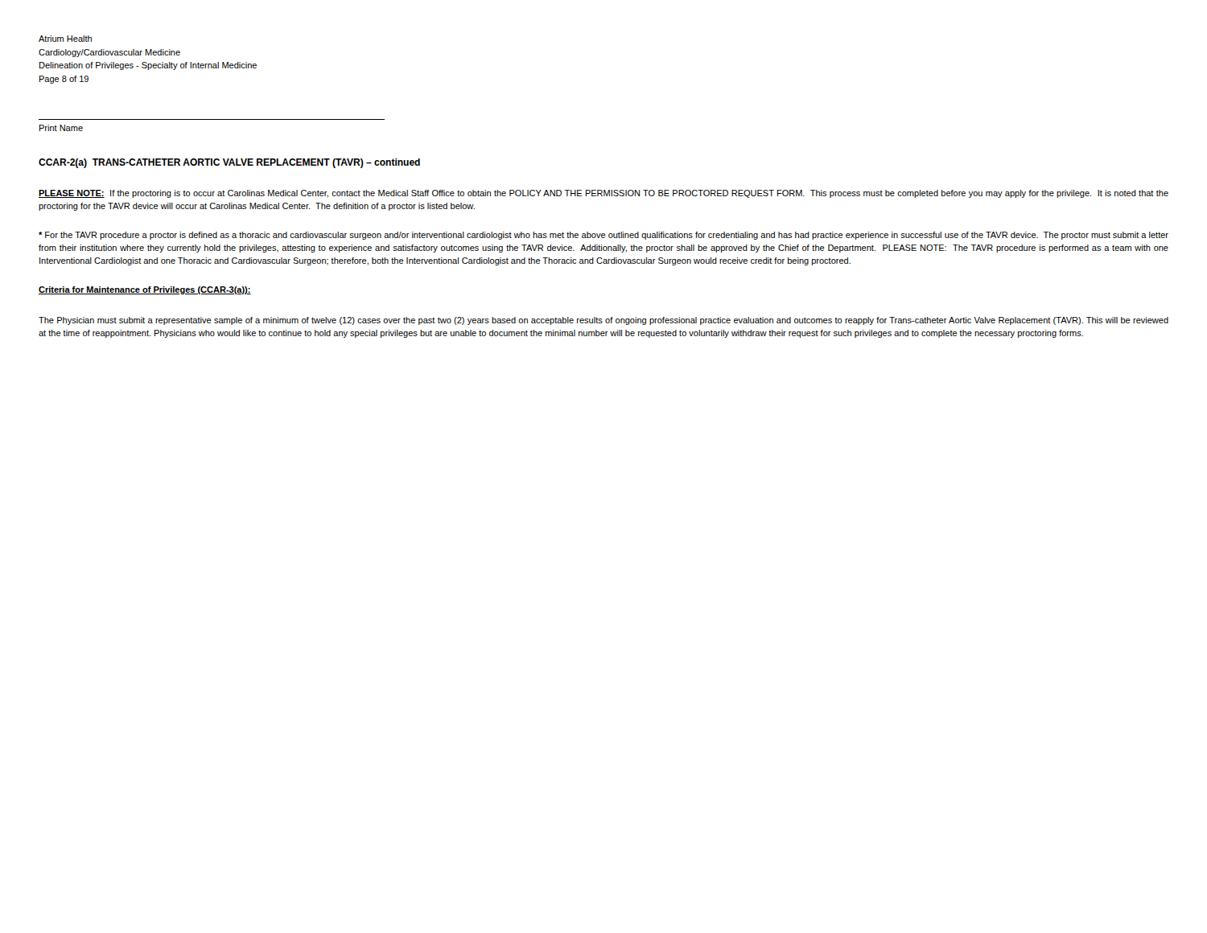Atrium Health
Cardiology/Cardiovascular Medicine
Delineation of Privileges - Specialty of Internal Medicine
Page 8 of 19
Print Name
CCAR-2(a) TRANS-CATHETER AORTIC VALVE REPLACEMENT (TAVR) – continued
PLEASE NOTE: If the proctoring is to occur at Carolinas Medical Center, contact the Medical Staff Office to obtain the POLICY AND THE PERMISSION TO BE PROCTORED REQUEST FORM. This process must be completed before you may apply for the privilege. It is noted that the proctoring for the TAVR device will occur at Carolinas Medical Center. The definition of a proctor is listed below.
* For the TAVR procedure a proctor is defined as a thoracic and cardiovascular surgeon and/or interventional cardiologist who has met the above outlined qualifications for credentialing and has had practice experience in successful use of the TAVR device. The proctor must submit a letter from their institution where they currently hold the privileges, attesting to experience and satisfactory outcomes using the TAVR device. Additionally, the proctor shall be approved by the Chief of the Department. PLEASE NOTE: The TAVR procedure is performed as a team with one Interventional Cardiologist and one Thoracic and Cardiovascular Surgeon; therefore, both the Interventional Cardiologist and the Thoracic and Cardiovascular Surgeon would receive credit for being proctored.
Criteria for Maintenance of Privileges (CCAR-3(a)):
The Physician must submit a representative sample of a minimum of twelve (12) cases over the past two (2) years based on acceptable results of ongoing professional practice evaluation and outcomes to reapply for Trans-catheter Aortic Valve Replacement (TAVR). This will be reviewed at the time of reappointment. Physicians who would like to continue to hold any special privileges but are unable to document the minimal number will be requested to voluntarily withdraw their request for such privileges and to complete the necessary proctoring forms.